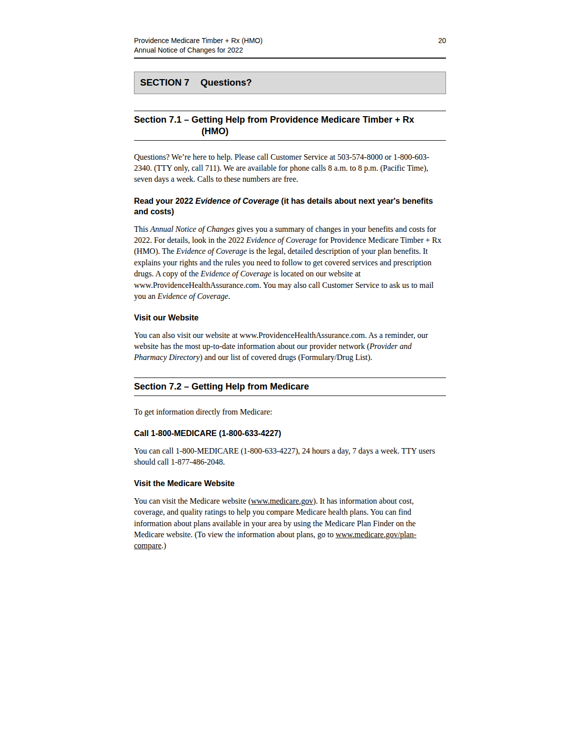Providence Medicare Timber + Rx (HMO)
Annual Notice of Changes for 2022
20
SECTION 7 Questions?
Section 7.1 – Getting Help from Providence Medicare Timber + Rx (HMO)
Questions? We’re here to help. Please call Customer Service at 503-574-8000 or 1-800-603-2340. (TTY only, call 711). We are available for phone calls 8 a.m. to 8 p.m. (Pacific Time), seven days a week. Calls to these numbers are free.
Read your 2022 Evidence of Coverage (it has details about next year's benefits and costs)
This Annual Notice of Changes gives you a summary of changes in your benefits and costs for 2022. For details, look in the 2022 Evidence of Coverage for Providence Medicare Timber + Rx (HMO). The Evidence of Coverage is the legal, detailed description of your plan benefits. It explains your rights and the rules you need to follow to get covered services and prescription drugs. A copy of the Evidence of Coverage is located on our website at www.ProvidenceHealthAssurance.com. You may also call Customer Service to ask us to mail you an Evidence of Coverage.
Visit our Website
You can also visit our website at www.ProvidenceHealthAssurance.com. As a reminder, our website has the most up-to-date information about our provider network (Provider and Pharmacy Directory) and our list of covered drugs (Formulary/Drug List).
Section 7.2 – Getting Help from Medicare
To get information directly from Medicare:
Call 1-800-MEDICARE (1-800-633-4227)
You can call 1-800-MEDICARE (1-800-633-4227), 24 hours a day, 7 days a week. TTY users should call 1-877-486-2048.
Visit the Medicare Website
You can visit the Medicare website (www.medicare.gov). It has information about cost, coverage, and quality ratings to help you compare Medicare health plans. You can find information about plans available in your area by using the Medicare Plan Finder on the Medicare website. (To view the information about plans, go to www.medicare.gov/plan-compare.)